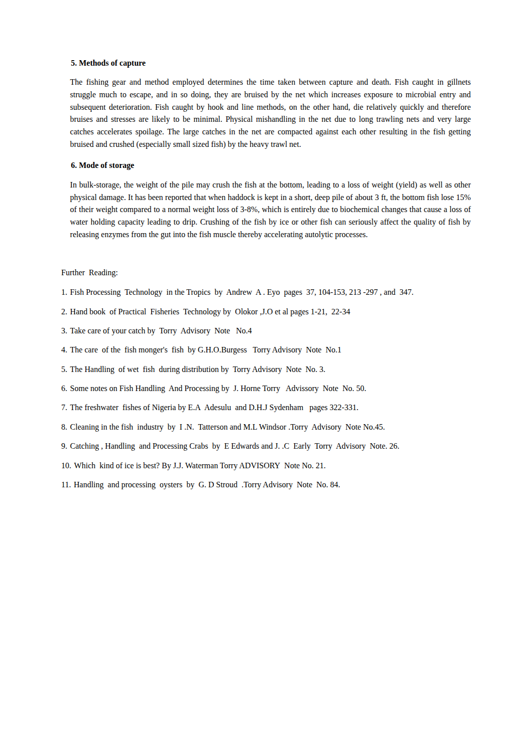Methods of capture
The fishing gear and method employed determines the time taken between capture and death. Fish caught in gillnets struggle much to escape, and in so doing, they are bruised by the net which increases exposure to microbial entry and subsequent deterioration. Fish caught by hook and line methods, on the other hand, die relatively quickly and therefore bruises and stresses are likely to be minimal. Physical mishandling in the net due to long trawling nets and very large catches accelerates spoilage. The large catches in the net are compacted against each other resulting in the fish getting bruised and crushed (especially small sized fish) by the heavy trawl net.
Mode of storage
In bulk-storage, the weight of the pile may crush the fish at the bottom, leading to a loss of weight (yield) as well as other physical damage. It has been reported that when haddock is kept in a short, deep pile of about 3 ft, the bottom fish lose 15% of their weight compared to a normal weight loss of 3-8%, which is entirely due to biochemical changes that cause a loss of water holding capacity leading to drip. Crushing of the fish by ice or other fish can seriously affect the quality of fish by releasing enzymes from the gut into the fish muscle thereby accelerating autolytic processes.
Further Reading:
Fish Processing Technology in the Tropics by Andrew A . Eyo pages 37, 104-153, 213 -297 , and 347.
Hand book of Practical Fisheries Technology by Olokor ,J.O et al pages 1-21, 22-34
Take care of your catch by Torry Advisory Note No.4
The care of the fish monger's fish by G.H.O.Burgess Torry Advisory Note No.1
The Handling of wet fish during distribution by Torry Advisory Note No. 3.
Some notes on Fish Handling And Processing by J. Horne Torry Advissory Note No. 50.
The freshwater fishes of Nigeria by E.A Adesulu and D.H.J Sydenham pages 322-331.
Cleaning in the fish industry by I .N. Tatterson and M.L Windsor .Torry Advisory Note No.45.
Catching , Handling and Processing Crabs by E Edwards and J. .C Early Torry Advisory Note. 26.
Which kind of ice is best? By J.J. Waterman Torry ADVISORY Note No. 21.
Handling and processing oysters by G. D Stroud .Torry Advisory Note No. 84.